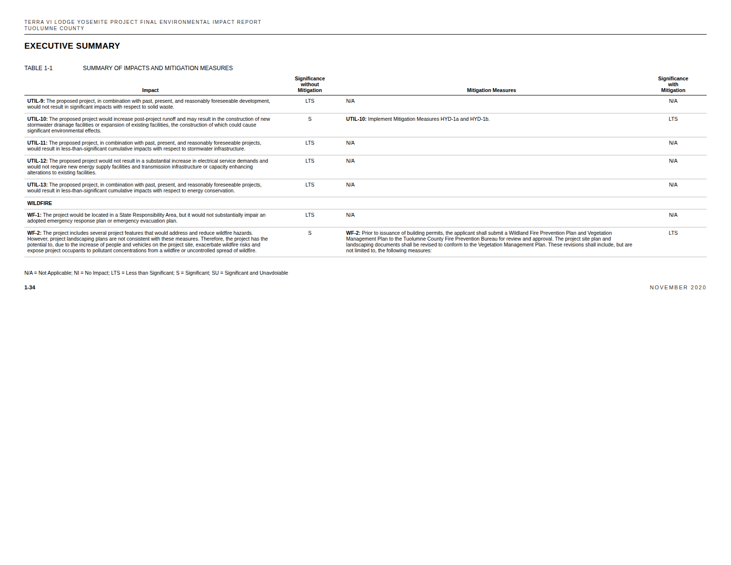TERRA VI LODGE YOSEMITE PROJECT FINAL ENVIRONMENTAL IMPACT REPORT
TUOLUMNE COUNTY
EXECUTIVE SUMMARY
TABLE 1-1 SUMMARY OF IMPACTS AND MITIGATION MEASURES
| Impact | Significance without Mitigation | Mitigation Measures | Significance with Mitigation |
| --- | --- | --- | --- |
| UTIL-9: The proposed project, in combination with past, present, and reasonably foreseeable development, would not result in significant impacts with respect to solid waste. | LTS | N/A | N/A |
| UTIL-10: The proposed project would increase post-project runoff and may result in the construction of new stormwater drainage facilities or expansion of existing facilities, the construction of which could cause significant environmental effects. | S | UTIL-10: Implement Mitigation Measures HYD-1a and HYD-1b. | LTS |
| UTIL-11: The proposed project, in combination with past, present, and reasonably foreseeable projects, would result in less-than-significant cumulative impacts with respect to stormwater infrastructure. | LTS | N/A | N/A |
| UTIL-12: The proposed project would not result in a substantial increase in electrical service demands and would not require new energy supply facilities and transmission infrastructure or capacity enhancing alterations to existing facilities. | LTS | N/A | N/A |
| UTIL-13: The proposed project, in combination with past, present, and reasonably foreseeable projects, would result in less-than-significant cumulative impacts with respect to energy conservation. | LTS | N/A | N/A |
| WILDFIRE |
| WF-1: The project would be located in a State Responsibility Area, but it would not substantially impair an adopted emergency response plan or emergency evacuation plan. | LTS | N/A | N/A |
| WF-2: The project includes several project features that would address and reduce wildfire hazards. However, project landscaping plans are not consistent with these measures. Therefore, the project has the potential to, due to the increase of people and vehicles on the project site, exacerbate wildfire risks and expose project occupants to pollutant concentrations from a wildfire or uncontrolled spread of wildfire. | S | WF-2: Prior to issuance of building permits, the applicant shall submit a Wildland Fire Prevention Plan and Vegetation Management Plan to the Tuolumne County Fire Prevention Bureau for review and approval. The project site plan and landscaping documents shall be revised to conform to the Vegetation Management Plan. These revisions shall include, but are not limited to, the following measures: | LTS |
N/A = Not Applicable; NI = No Impact; LTS = Less than Significant; S = Significant; SU = Significant and Unavdoiable
1-34
NOVEMBER 2020